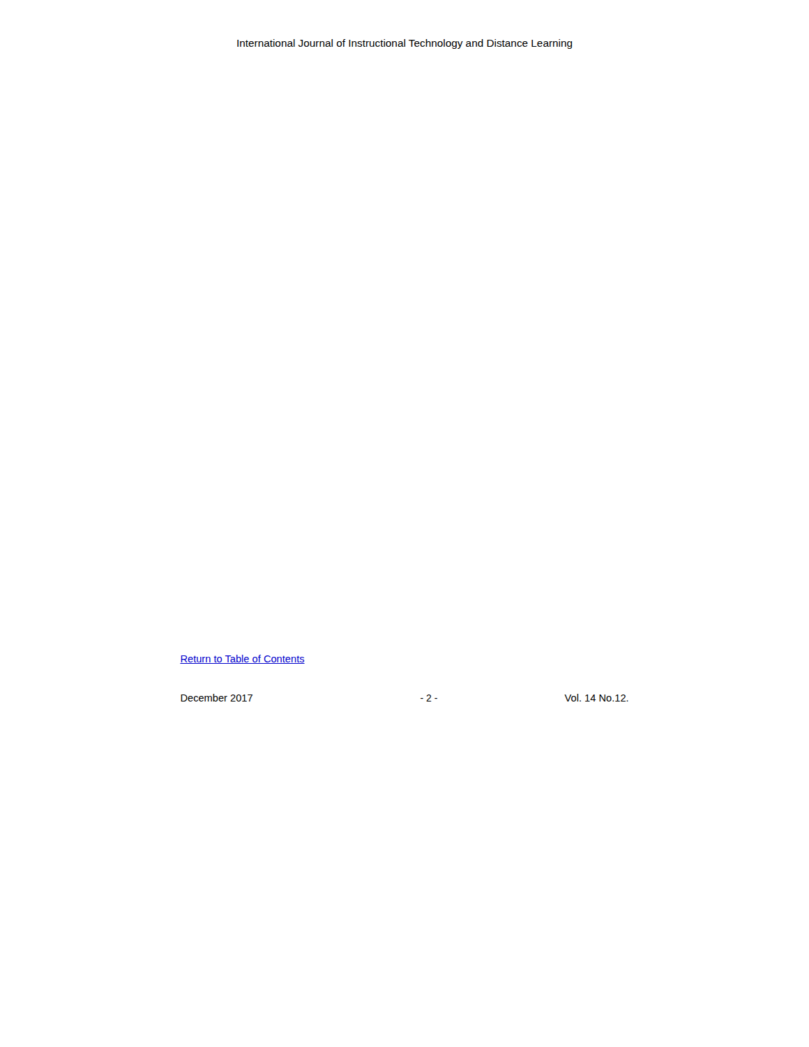International Journal of Instructional Technology and Distance Learning
Return to Table of Contents
December 2017
- 2 -
Vol. 14 No.12.